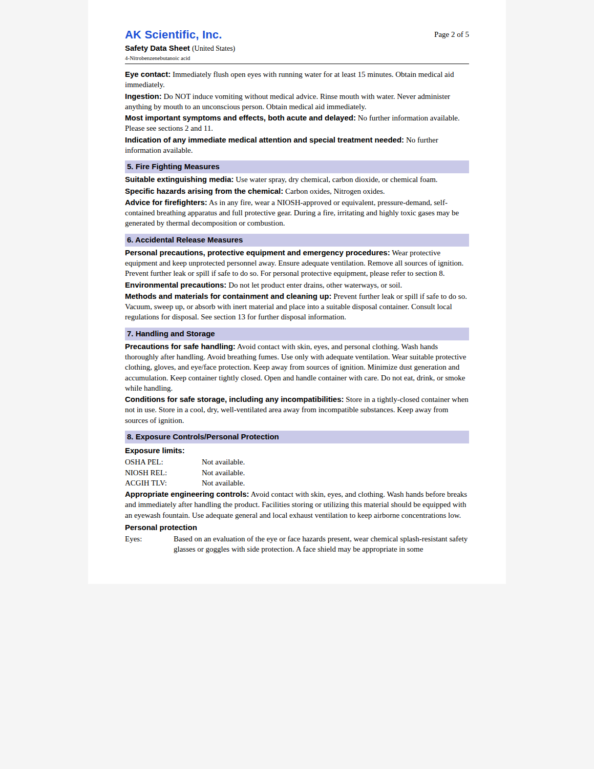Page 2 of 5
AK Scientific, Inc.
Safety Data Sheet (United States)
4-Nitrobenzenebutanoic acid
Eye contact: Immediately flush open eyes with running water for at least 15 minutes. Obtain medical aid immediately.
Ingestion: Do NOT induce vomiting without medical advice. Rinse mouth with water. Never administer anything by mouth to an unconscious person. Obtain medical aid immediately.
Most important symptoms and effects, both acute and delayed: No further information available. Please see sections 2 and 11.
Indication of any immediate medical attention and special treatment needed: No further information available.
5. Fire Fighting Measures
Suitable extinguishing media: Use water spray, dry chemical, carbon dioxide, or chemical foam.
Specific hazards arising from the chemical: Carbon oxides, Nitrogen oxides.
Advice for firefighters: As in any fire, wear a NIOSH-approved or equivalent, pressure-demand, self-contained breathing apparatus and full protective gear. During a fire, irritating and highly toxic gases may be generated by thermal decomposition or combustion.
6. Accidental Release Measures
Personal precautions, protective equipment and emergency procedures: Wear protective equipment and keep unprotected personnel away. Ensure adequate ventilation. Remove all sources of ignition. Prevent further leak or spill if safe to do so. For personal protective equipment, please refer to section 8.
Environmental precautions: Do not let product enter drains, other waterways, or soil.
Methods and materials for containment and cleaning up: Prevent further leak or spill if safe to do so. Vacuum, sweep up, or absorb with inert material and place into a suitable disposal container. Consult local regulations for disposal. See section 13 for further disposal information.
7. Handling and Storage
Precautions for safe handling: Avoid contact with skin, eyes, and personal clothing. Wash hands thoroughly after handling. Avoid breathing fumes. Use only with adequate ventilation. Wear suitable protective clothing, gloves, and eye/face protection. Keep away from sources of ignition. Minimize dust generation and accumulation. Keep container tightly closed. Open and handle container with care. Do not eat, drink, or smoke while handling.
Conditions for safe storage, including any incompatibilities: Store in a tightly-closed container when not in use. Store in a cool, dry, well-ventilated area away from incompatible substances. Keep away from sources of ignition.
8. Exposure Controls/Personal Protection
Exposure limits:
| OSHA PEL: | Not available. |
| NIOSH REL: | Not available. |
| ACGIH TLV: | Not available. |
Appropriate engineering controls: Avoid contact with skin, eyes, and clothing. Wash hands before breaks and immediately after handling the product. Facilities storing or utilizing this material should be equipped with an eyewash fountain. Use adequate general and local exhaust ventilation to keep airborne concentrations low.
Personal protection
| Eyes: | Based on an evaluation of the eye or face hazards present, wear chemical splash-resistant safety glasses or goggles with side protection. A face shield may be appropriate in some |